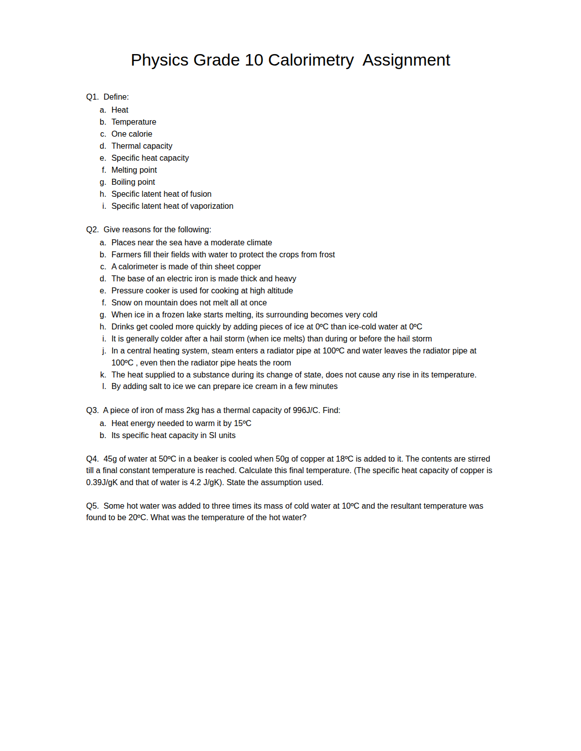Physics Grade 10 Calorimetry Assignment
Q1. Define:
Heat
Temperature
One calorie
Thermal capacity
Specific heat capacity
Melting point
Boiling point
Specific latent heat of fusion
Specific latent heat of vaporization
Q2. Give reasons for the following:
Places near the sea have a moderate climate
Farmers fill their fields with water to protect the crops from frost
A calorimeter is made of thin sheet copper
The base of an electric iron is made thick and heavy
Pressure cooker is used for cooking at high altitude
Snow on mountain does not melt all at once
When ice in a frozen lake starts melting, its surrounding becomes very cold
Drinks get cooled more quickly by adding pieces of ice at 0ºC than ice-cold water at 0ºC
It is generally colder after a hail storm (when ice melts) than during or before the hail storm
In a central heating system, steam enters a radiator pipe at 100ºC and water leaves the radiator pipe at 100ºC , even then the radiator pipe heats the room
The heat supplied to a substance during its change of state, does not cause any rise in its temperature.
By adding salt to ice we can prepare ice cream in a few minutes
Q3. A piece of iron of mass 2kg has a thermal capacity of 996J/C. Find:
Heat energy needed to warm it by 15ºC
Its specific heat capacity in SI units
Q4. 45g of water at 50ºC in a beaker is cooled when 50g of copper at 18ºC is added to it. The contents are stirred till a final constant temperature is reached. Calculate this final temperature. (The specific heat capacity of copper is 0.39J/gK and that of water is 4.2 J/gK). State the assumption used.
Q5. Some hot water was added to three times its mass of cold water at 10ºC and the resultant temperature was found to be 20ºC. What was the temperature of the hot water?